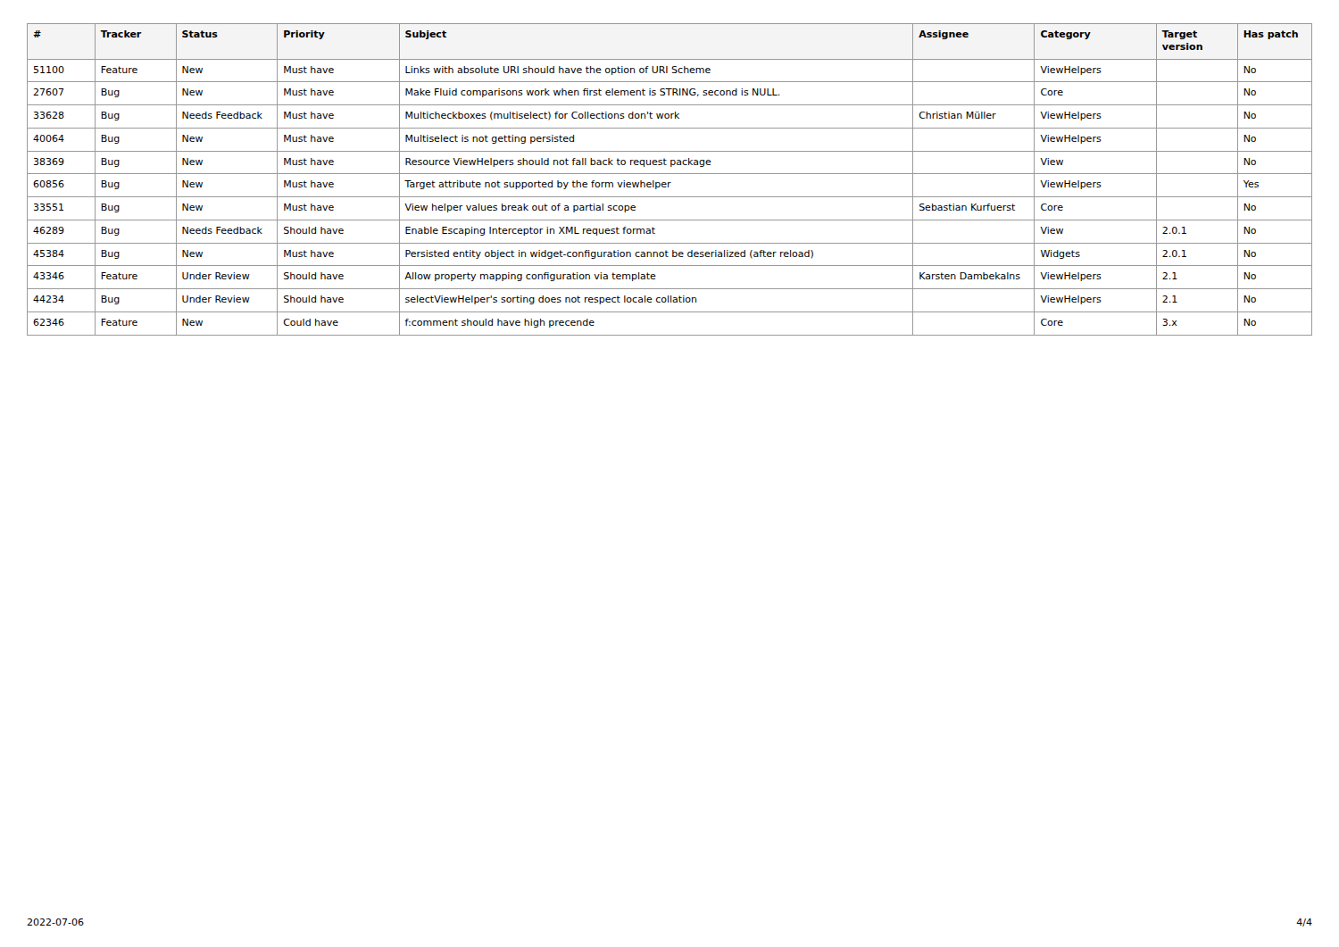| # | Tracker | Status | Priority | Subject | Assignee | Category | Target version | Has patch |
| --- | --- | --- | --- | --- | --- | --- | --- | --- |
| 51100 | Feature | New | Must have | Links with absolute URI should have the option of URI Scheme | | ViewHelpers | | No |
| 27607 | Bug | New | Must have | Make Fluid comparisons work when first element is STRING, second is NULL. | | Core | | No |
| 33628 | Bug | Needs Feedback | Must have | Multicheckboxes (multiselect) for Collections don't work | Christian Müller | ViewHelpers | | No |
| 40064 | Bug | New | Must have | Multiselect is not getting persisted | | ViewHelpers | | No |
| 38369 | Bug | New | Must have | Resource ViewHelpers should not fall back to request package | | View | | No |
| 60856 | Bug | New | Must have | Target attribute not supported by the form viewhelper | | ViewHelpers | | Yes |
| 33551 | Bug | New | Must have | View helper values break out of a partial scope | Sebastian Kurfuerst | Core | | No |
| 46289 | Bug | Needs Feedback | Should have | Enable Escaping Interceptor in XML request format | | View | 2.0.1 | No |
| 45384 | Bug | New | Must have | Persisted entity object in widget-configuration cannot be deserialized (after reload) | | Widgets | 2.0.1 | No |
| 43346 | Feature | Under Review | Should have | Allow property mapping configuration via template | Karsten Dambekalns | ViewHelpers | 2.1 | No |
| 44234 | Bug | Under Review | Should have | selectViewHelper's sorting does not respect locale collation | | ViewHelpers | 2.1 | No |
| 62346 | Feature | New | Could have | f:comment should have high precende | | Core | 3.x | No |
2022-07-06 4/4